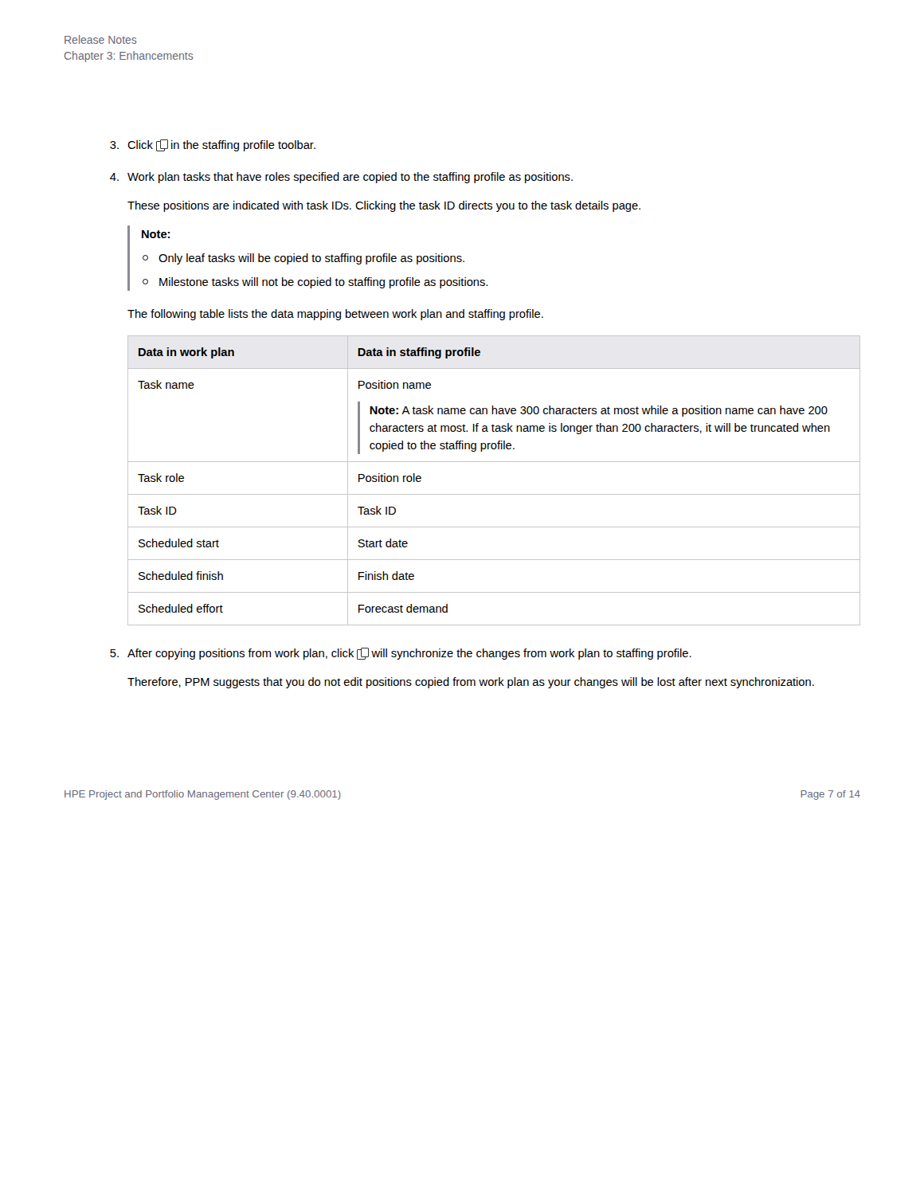Release Notes
Chapter 3: Enhancements
Click in the staffing profile toolbar.
Work plan tasks that have roles specified are copied to the staffing profile as positions.
These positions are indicated with task IDs. Clicking the task ID directs you to the task details page.
Note:
Only leaf tasks will be copied to staffing profile as positions.
Milestone tasks will not be copied to staffing profile as positions.
The following table lists the data mapping between work plan and staffing profile.
| Data in work plan | Data in staffing profile |
| --- | --- |
| Task name | Position name Note: A task name can have 300 characters at most while a position name can have 200 characters at most. If a task name is longer than 200 characters, it will be truncated when copied to the staffing profile. |
| Task role | Position role |
| Task ID | Task ID |
| Scheduled start | Start date |
| Scheduled finish | Finish date |
| Scheduled effort | Forecast demand |
After copying positions from work plan, click will synchronize the changes from work plan to staffing profile.
Therefore, PPM suggests that you do not edit positions copied from work plan as your changes will be lost after next synchronization.
HPE Project and Portfolio Management Center (9.40.0001) Page 7 of 14